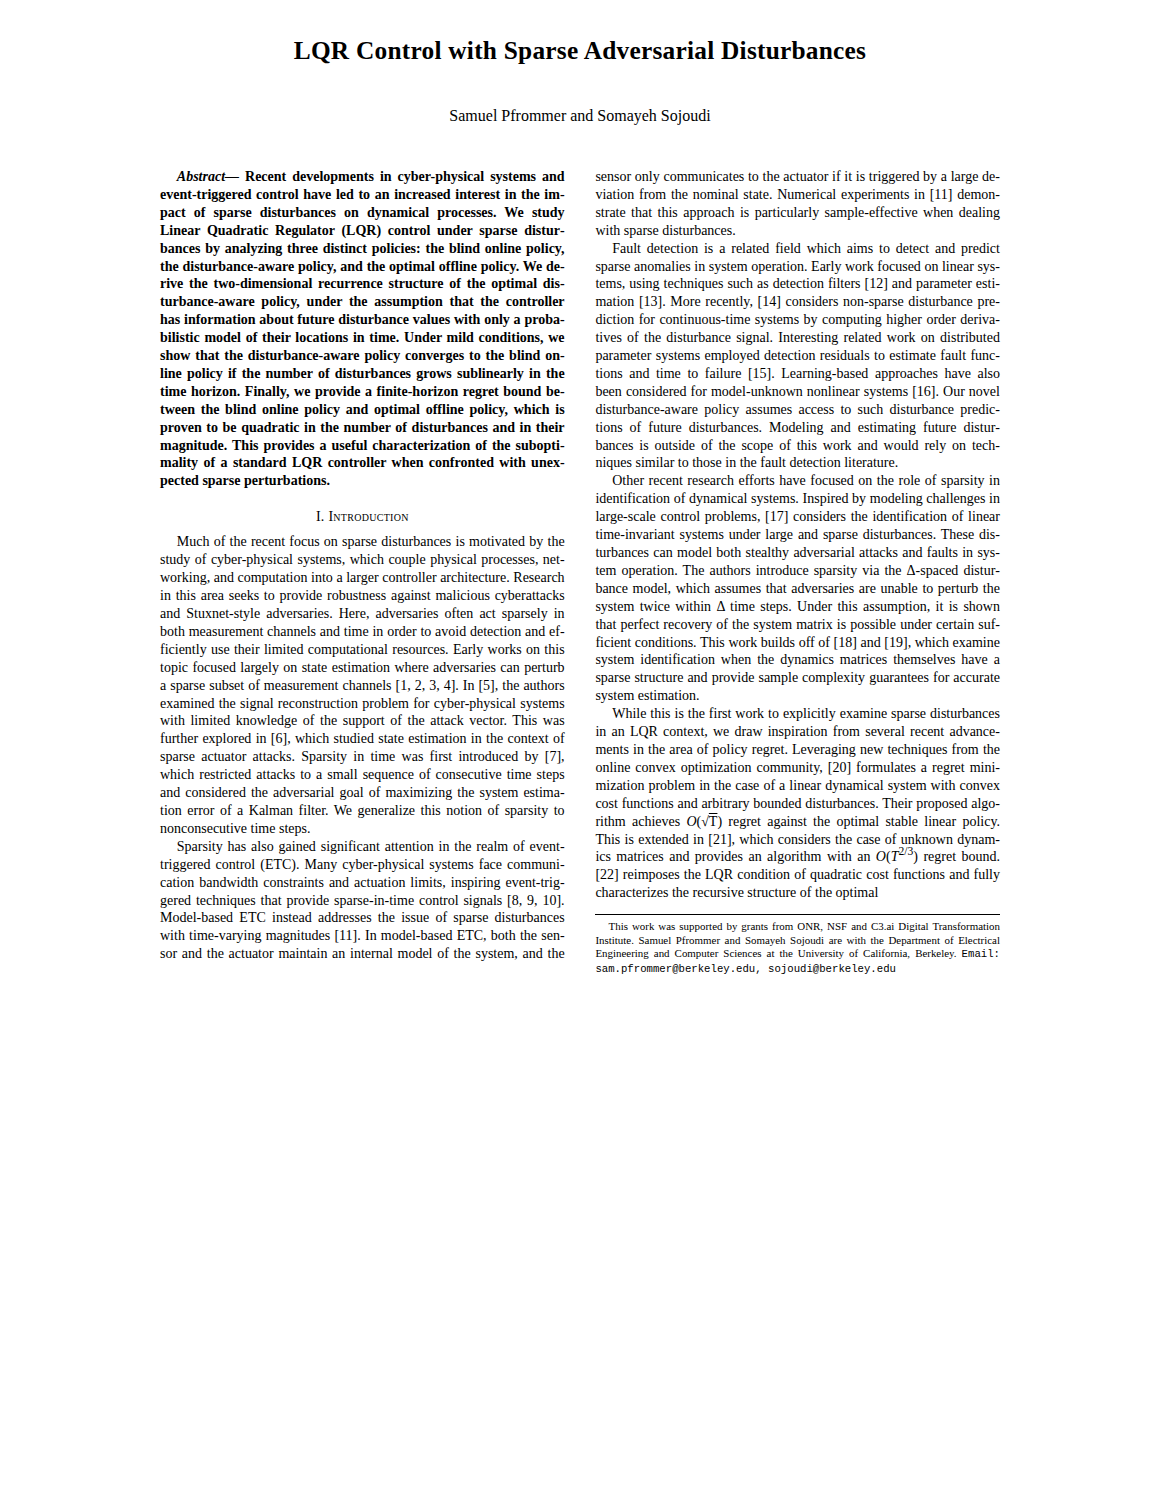LQR Control with Sparse Adversarial Disturbances
Samuel Pfrommer and Somayeh Sojoudi
Abstract— Recent developments in cyber-physical systems and event-triggered control have led to an increased interest in the impact of sparse disturbances on dynamical processes. We study Linear Quadratic Regulator (LQR) control under sparse disturbances by analyzing three distinct policies: the blind online policy, the disturbance-aware policy, and the optimal offline policy. We derive the two-dimensional recurrence structure of the optimal disturbance-aware policy, under the assumption that the controller has information about future disturbance values with only a probabilistic model of their locations in time. Under mild conditions, we show that the disturbance-aware policy converges to the blind online policy if the number of disturbances grows sublinearly in the time horizon. Finally, we provide a finite-horizon regret bound between the blind online policy and optimal offline policy, which is proven to be quadratic in the number of disturbances and in their magnitude. This provides a useful characterization of the suboptimality of a standard LQR controller when confronted with unexpected sparse perturbations.
I. Introduction
Much of the recent focus on sparse disturbances is motivated by the study of cyber-physical systems, which couple physical processes, networking, and computation into a larger controller architecture. Research in this area seeks to provide robustness against malicious cyberattacks and Stuxnet-style adversaries. Here, adversaries often act sparsely in both measurement channels and time in order to avoid detection and efficiently use their limited computational resources. Early works on this topic focused largely on state estimation where adversaries can perturb a sparse subset of measurement channels [1, 2, 3, 4]. In [5], the authors examined the signal reconstruction problem for cyber-physical systems with limited knowledge of the support of the attack vector. This was further explored in [6], which studied state estimation in the context of sparse actuator attacks. Sparsity in time was first introduced by [7], which restricted attacks to a small sequence of consecutive time steps and considered the adversarial goal of maximizing the system estimation error of a Kalman filter. We generalize this notion of sparsity to nonconsecutive time steps.
Sparsity has also gained significant attention in the realm of event-triggered control (ETC). Many cyber-physical systems face communication bandwidth constraints and actuation limits, inspiring event-triggered techniques that provide sparse-in-time control signals [8, 9, 10]. Model-based ETC instead addresses the issue of sparse disturbances with time-varying magnitudes [11]. In model-based ETC, both the sensor and the actuator maintain an internal model of the system, and the sensor only communicates to the actuator if it is triggered by a large deviation from the nominal state. Numerical experiments in [11] demonstrate that this approach is particularly sample-effective when dealing with sparse disturbances.
Fault detection is a related field which aims to detect and predict sparse anomalies in system operation. Early work focused on linear systems, using techniques such as detection filters [12] and parameter estimation [13]. More recently, [14] considers non-sparse disturbance prediction for continuous-time systems by computing higher order derivatives of the disturbance signal. Interesting related work on distributed parameter systems employed detection residuals to estimate fault functions and time to failure [15]. Learning-based approaches have also been considered for model-unknown nonlinear systems [16]. Our novel disturbance-aware policy assumes access to such disturbance predictions of future disturbances. Modeling and estimating future disturbances is outside of the scope of this work and would rely on techniques similar to those in the fault detection literature.
Other recent research efforts have focused on the role of sparsity in identification of dynamical systems. Inspired by modeling challenges in large-scale control problems, [17] considers the identification of linear time-invariant systems under large and sparse disturbances. These disturbances can model both stealthy adversarial attacks and faults in system operation. The authors introduce sparsity via the Δ-spaced disturbance model, which assumes that adversaries are unable to perturb the system twice within Δ time steps. Under this assumption, it is shown that perfect recovery of the system matrix is possible under certain sufficient conditions. This work builds off of [18] and [19], which examine system identification when the dynamics matrices themselves have a sparse structure and provide sample complexity guarantees for accurate system estimation.
While this is the first work to explicitly examine sparse disturbances in an LQR context, we draw inspiration from several recent advancements in the area of policy regret. Leveraging new techniques from the online convex optimization community, [20] formulates a regret minimization problem in the case of a linear dynamical system with convex cost functions and arbitrary bounded disturbances. Their proposed algorithm achieves O(√T) regret against the optimal stable linear policy. This is extended in [21], which considers the case of unknown dynamics matrices and provides an algorithm with an O(T2/3) regret bound. [22] reimposes the LQR condition of quadratic cost functions and fully characterizes the recursive structure of the optimal
This work was supported by grants from ONR, NSF and C3.ai Digital Transformation Institute. Samuel Pfrommer and Somayeh Sojoudi are with the Department of Electrical Engineering and Computer Sciences at the University of California, Berkeley. Email: sam.pfrommer@berkeley.edu, sojoudi@berkeley.edu